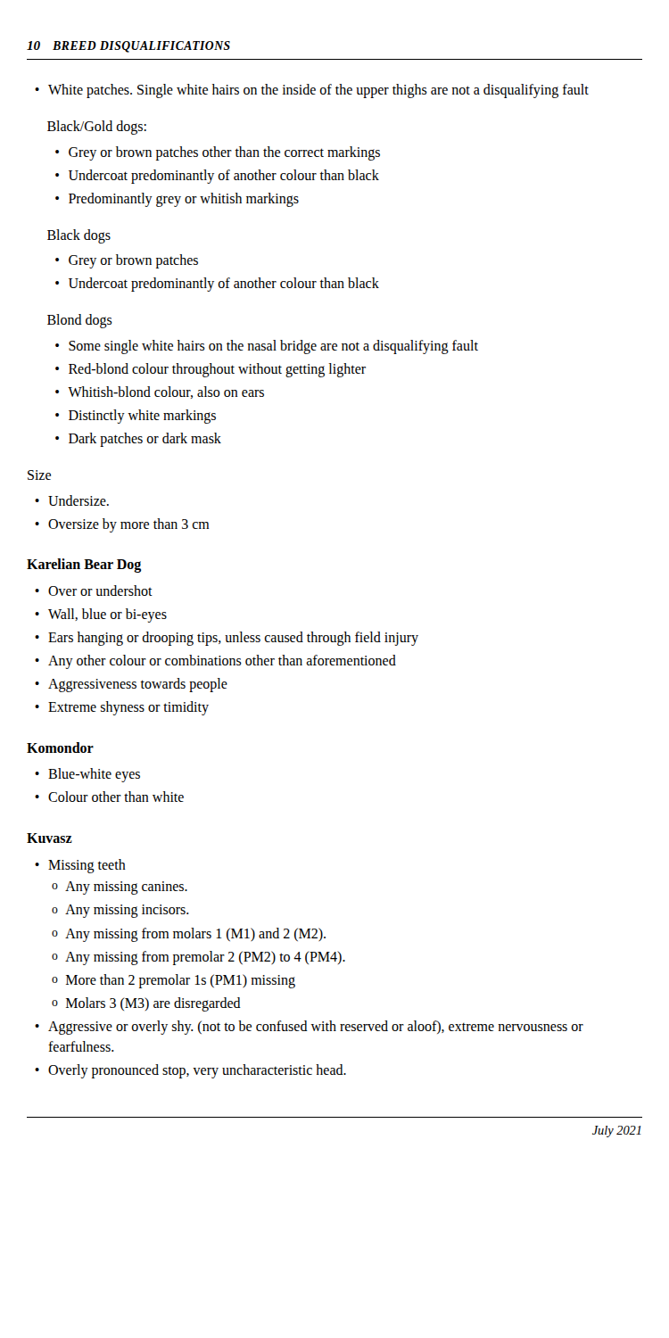10 Breed Disqualifications
White patches. Single white hairs on the inside of the upper thighs are not a disqualifying fault
Black/Gold dogs:
Grey or brown patches other than the correct markings
Undercoat predominantly of another colour than black
Predominantly grey or whitish markings
Black dogs
Grey or brown patches
Undercoat predominantly of another colour than black
Blond dogs
Some single white hairs on the nasal bridge are not a disqualifying fault
Red-blond colour throughout without getting lighter
Whitish-blond colour, also on ears
Distinctly white markings
Dark patches or dark mask
Size
Undersize.
Oversize by more than 3 cm
Karelian Bear Dog
Over or undershot
Wall, blue or bi-eyes
Ears hanging or drooping tips, unless caused through field injury
Any other colour or combinations other than aforementioned
Aggressiveness towards people
Extreme shyness or timidity
Komondor
Blue-white eyes
Colour other than white
Kuvasz
Missing teeth
Any missing canines.
Any missing incisors.
Any missing from molars 1 (M1) and 2 (M2).
Any missing from premolar 2 (PM2) to 4 (PM4).
More than 2 premolar 1s (PM1) missing
Molars 3 (M3) are disregarded
Aggressive or overly shy. (not to be confused with reserved or aloof), extreme nervousness or fearfulness.
Overly pronounced stop, very uncharacteristic head.
July 2021